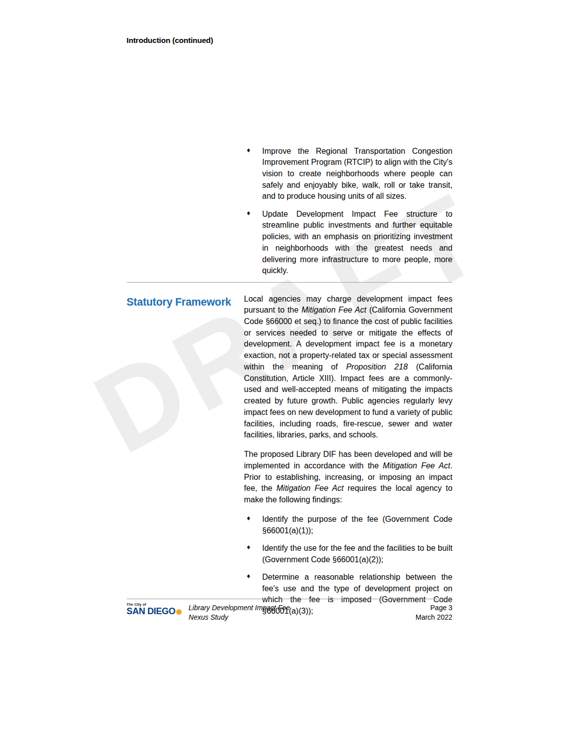DRAFT
Introduction (continued)
Improve the Regional Transportation Congestion Improvement Program (RTCIP) to align with the City's vision to create neighborhoods where people can safely and enjoyably bike, walk, roll or take transit, and to produce housing units of all sizes.
Update Development Impact Fee structure to streamline public investments and further equitable policies, with an emphasis on prioritizing investment in neighborhoods with the greatest needs and delivering more infrastructure to more people, more quickly.
Statutory Framework
Local agencies may charge development impact fees pursuant to the Mitigation Fee Act (California Government Code §66000 et seq.) to finance the cost of public facilities or services needed to serve or mitigate the effects of development. A development impact fee is a monetary exaction, not a property-related tax or special assessment within the meaning of Proposition 218 (California Constitution, Article XIII). Impact fees are a commonly-used and well-accepted means of mitigating the impacts created by future growth. Public agencies regularly levy impact fees on new development to fund a variety of public facilities, including roads, fire-rescue, sewer and water facilities, libraries, parks, and schools.
The proposed Library DIF has been developed and will be implemented in accordance with the Mitigation Fee Act. Prior to establishing, increasing, or imposing an impact fee, the Mitigation Fee Act requires the local agency to make the following findings:
Identify the purpose of the fee (Government Code §66001(a)(1));
Identify the use for the fee and the facilities to be built (Government Code §66001(a)(2));
Determine a reasonable relationship between the fee's use and the type of development project on which the fee is imposed (Government Code §66001(a)(3));
The City of SAN DIEGO
Library Development Impact Fee
Nexus Study
Page 3
March 2022